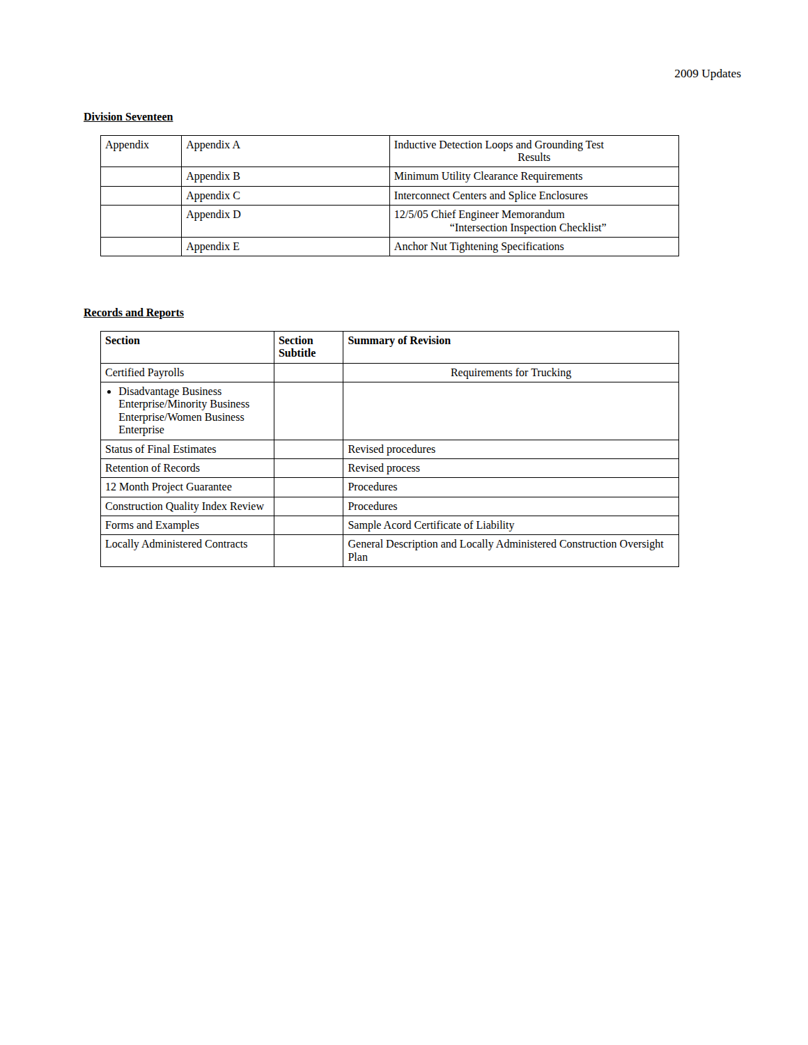2009 Updates
Division Seventeen
| Appendix | Appendix A | Inductive Detection Loops and Grounding Test Results |
| | Appendix B | Minimum Utility Clearance Requirements |
| | Appendix C | Interconnect Centers and Splice Enclosures |
| | Appendix D | 12/5/05 Chief Engineer Memorandum “Intersection Inspection Checklist” |
| | Appendix E | Anchor Nut Tightening Specifications |
Records and Reports
| Section | Section Subtitle | Summary of Revision |
| --- | --- | --- |
| Certified Payrolls | | Requirements for Trucking |
| Disadvantage Business Enterprise/Minority Business Enterprise/Women Business Enterprise | | |
| Status of Final Estimates | | Revised procedures |
| Retention of Records | | Revised process |
| 12 Month Project Guarantee | | Procedures |
| Construction Quality Index Review | | Procedures |
| Forms and Examples | | Sample Acord Certificate of Liability |
| Locally Administered Contracts | | General Description and Locally Administered Construction Oversight Plan |